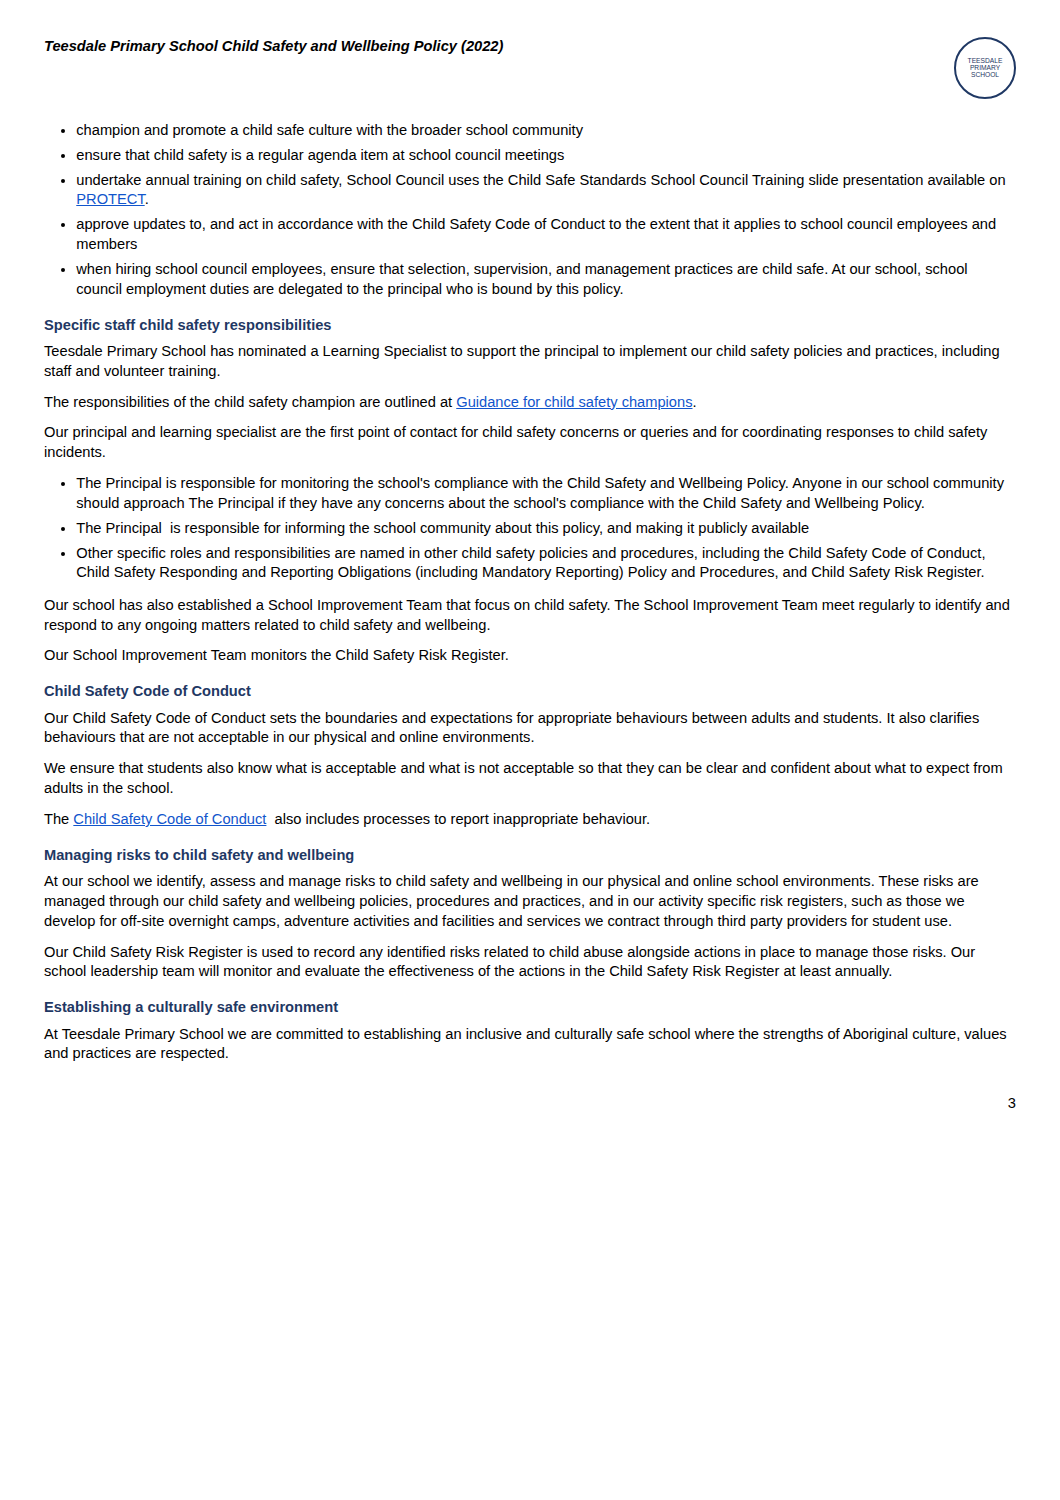Teesdale Primary School Child Safety and Wellbeing Policy (2022)
TEESDALE
PRIMARY
SCHOOL
champion and promote a child safe culture with the broader school community
ensure that child safety is a regular agenda item at school council meetings
undertake annual training on child safety, School Council uses the Child Safe Standards School Council Training slide presentation available on PROTECT.
approve updates to, and act in accordance with the Child Safety Code of Conduct to the extent that it applies to school council employees and members
when hiring school council employees, ensure that selection, supervision, and management practices are child safe. At our school, school council employment duties are delegated to the principal who is bound by this policy.
Specific staff child safety responsibilities
Teesdale Primary School has nominated a Learning Specialist to support the principal to implement our child safety policies and practices, including staff and volunteer training.
The responsibilities of the child safety champion are outlined at Guidance for child safety champions.
Our principal and learning specialist are the first point of contact for child safety concerns or queries and for coordinating responses to child safety incidents.
The Principal is responsible for monitoring the school's compliance with the Child Safety and Wellbeing Policy. Anyone in our school community should approach The Principal if they have any concerns about the school's compliance with the Child Safety and Wellbeing Policy.
The Principal is responsible for informing the school community about this policy, and making it publicly available
Other specific roles and responsibilities are named in other child safety policies and procedures, including the Child Safety Code of Conduct, Child Safety Responding and Reporting Obligations (including Mandatory Reporting) Policy and Procedures, and Child Safety Risk Register.
Our school has also established a School Improvement Team that focus on child safety. The School Improvement Team meet regularly to identify and respond to any ongoing matters related to child safety and wellbeing.
Our School Improvement Team monitors the Child Safety Risk Register.
Child Safety Code of Conduct
Our Child Safety Code of Conduct sets the boundaries and expectations for appropriate behaviours between adults and students. It also clarifies behaviours that are not acceptable in our physical and online environments.
We ensure that students also know what is acceptable and what is not acceptable so that they can be clear and confident about what to expect from adults in the school.
The Child Safety Code of Conduct also includes processes to report inappropriate behaviour.
Managing risks to child safety and wellbeing
At our school we identify, assess and manage risks to child safety and wellbeing in our physical and online school environments. These risks are managed through our child safety and wellbeing policies, procedures and practices, and in our activity specific risk registers, such as those we develop for off-site overnight camps, adventure activities and facilities and services we contract through third party providers for student use.
Our Child Safety Risk Register is used to record any identified risks related to child abuse alongside actions in place to manage those risks. Our school leadership team will monitor and evaluate the effectiveness of the actions in the Child Safety Risk Register at least annually.
Establishing a culturally safe environment
At Teesdale Primary School we are committed to establishing an inclusive and culturally safe school where the strengths of Aboriginal culture, values and practices are respected.
3